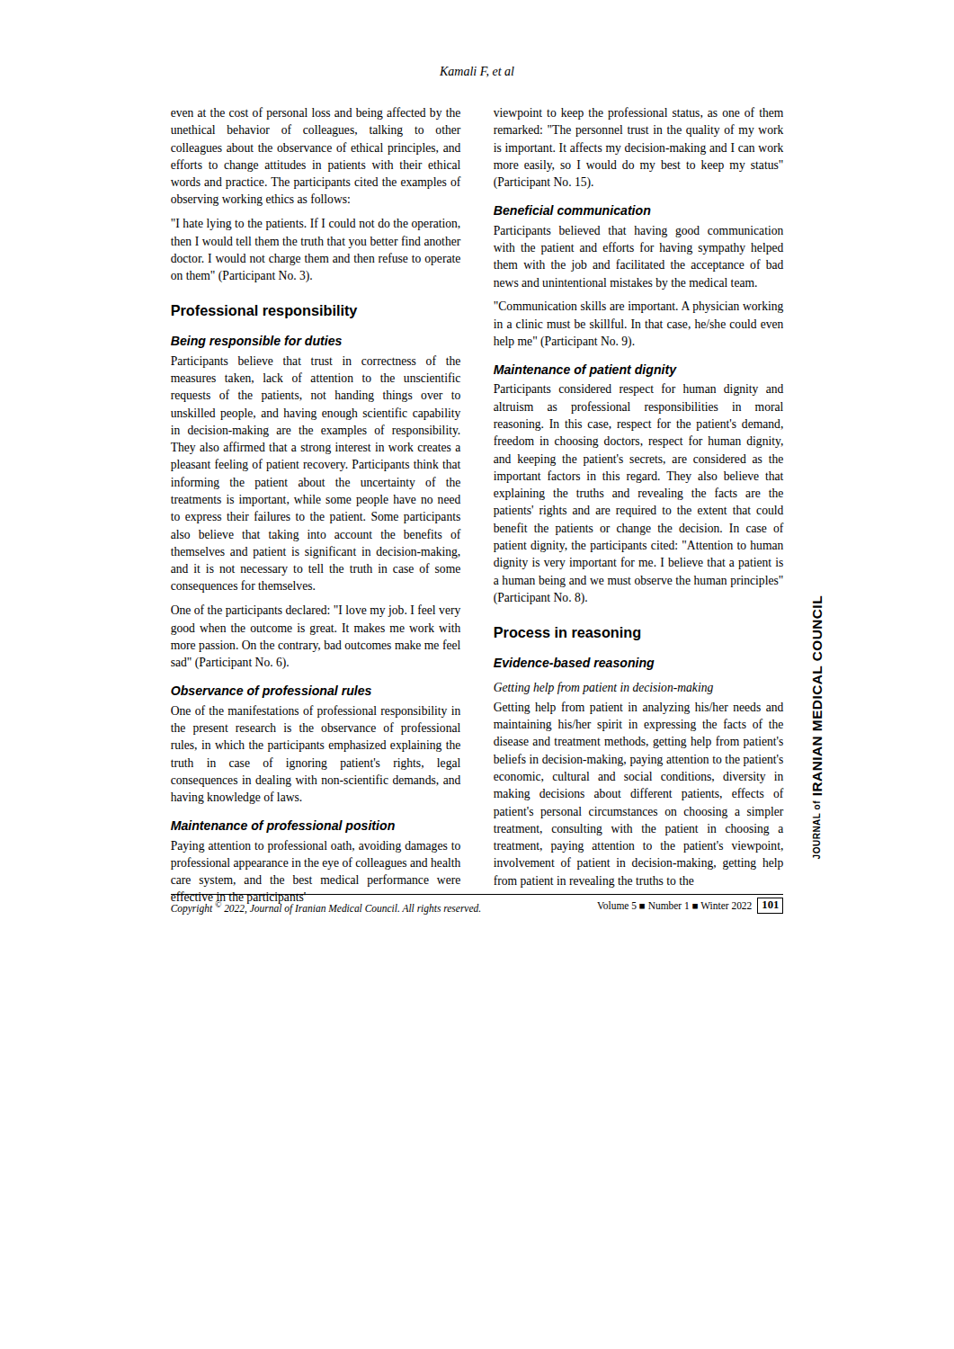Kamali F, et al
even at the cost of personal loss and being affected by the unethical behavior of colleagues, talking to other colleagues about the observance of ethical principles, and efforts to change attitudes in patients with their ethical words and practice. The participants cited the examples of observing working ethics as follows:
"I hate lying to the patients. If I could not do the operation, then I would tell them the truth that you better find another doctor. I would not charge them and then refuse to operate on them" (Participant No. 3).
Professional responsibility
Being responsible for duties
Participants believe that trust in correctness of the measures taken, lack of attention to the unscientific requests of the patients, not handing things over to unskilled people, and having enough scientific capability in decision-making are the examples of responsibility. They also affirmed that a strong interest in work creates a pleasant feeling of patient recovery. Participants think that informing the patient about the uncertainty of the treatments is important, while some people have no need to express their failures to the patient. Some participants also believe that taking into account the benefits of themselves and patient is significant in decision-making, and it is not necessary to tell the truth in case of some consequences for themselves.
One of the participants declared: "I love my job. I feel very good when the outcome is great. It makes me work with more passion. On the contrary, bad outcomes make me feel sad" (Participant No. 6).
Observance of professional rules
One of the manifestations of professional responsibility in the present research is the observance of professional rules, in which the participants emphasized explaining the truth in case of ignoring patient's rights, legal consequences in dealing with non-scientific demands, and having knowledge of laws.
Maintenance of professional position
Paying attention to professional oath, avoiding damages to professional appearance in the eye of colleagues and health care system, and the best medical performance were effective in the participants'
viewpoint to keep the professional status, as one of them remarked: "The personnel trust in the quality of my work is important. It affects my decision-making and I can work more easily, so I would do my best to keep my status" (Participant No. 15).
Beneficial communication
Participants believed that having good communication with the patient and efforts for having sympathy helped them with the job and facilitated the acceptance of bad news and unintentional mistakes by the medical team.
"Communication skills are important. A physician working in a clinic must be skillful. In that case, he/she could even help me" (Participant No. 9).
Maintenance of patient dignity
Participants considered respect for human dignity and altruism as professional responsibilities in moral reasoning. In this case, respect for the patient's demand, freedom in choosing doctors, respect for human dignity, and keeping the patient's secrets, are considered as the important factors in this regard. They also believe that explaining the truths and revealing the facts are the patients' rights and are required to the extent that could benefit the patients or change the decision. In case of patient dignity, the participants cited: "Attention to human dignity is very important for me. I believe that a patient is a human being and we must observe the human principles" (Participant No. 8).
Process in reasoning
Evidence-based reasoning
Getting help from patient in decision-making
Getting help from patient in analyzing his/her needs and maintaining his/her spirit in expressing the facts of the disease and treatment methods, getting help from patient's beliefs in decision-making, paying attention to the patient's economic, cultural and social conditions, diversity in making decisions about different patients, effects of patient's personal circumstances on choosing a simpler treatment, consulting with the patient in choosing a treatment, paying attention to the patient's viewpoint, involvement of patient in decision-making, getting help from patient in revealing the truths to the
JOURNAL of IRANIAN MEDICAL COUNCIL
Copyright © 2022, Journal of Iranian Medical Council. All rights reserved.
Volume 5 ■ Number 1 ■ Winter 2022 101